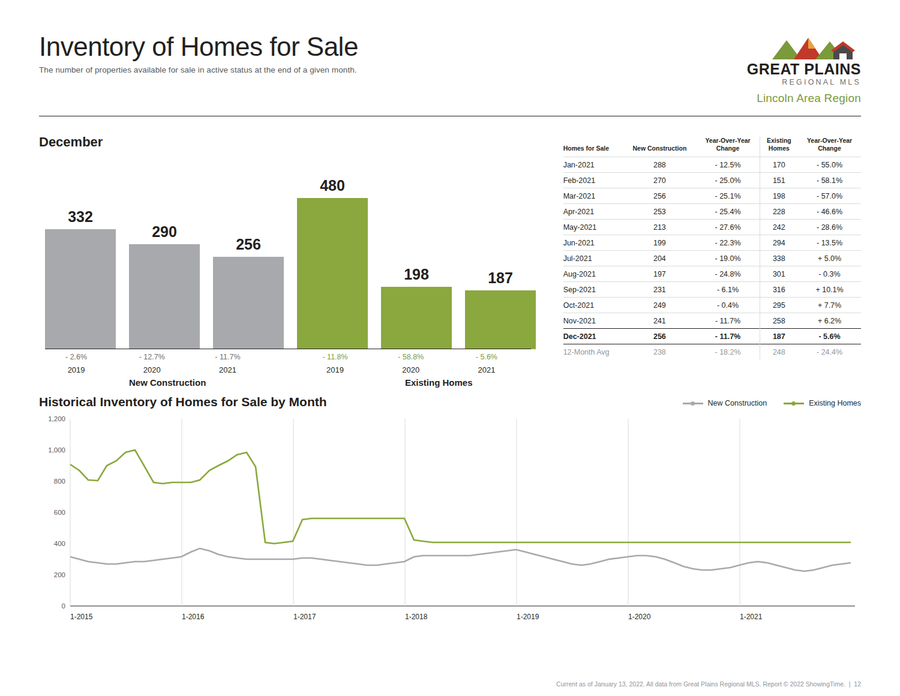Inventory of Homes for Sale
The number of properties available for sale in active status at the end of a given month.
GREAT PLAINS
REGIONAL MLS
Lincoln Area Region
December
332
290
256
480
198
187
- 2.6%
- 12.7%
- 11.7%
- 11.8%
- 58.8%
- 5.6%
2019
2020
2021
2019
2020
2021
New Construction
Existing Homes
| Homes for Sale | New Construction | Year-Over-Year Change | Existing Homes | Year-Over-Year Change |
| --- | --- | --- | --- | --- |
| Jan-2021 | 288 | - 12.5% | 170 | - 55.0% |
| Feb-2021 | 270 | - 25.0% | 151 | - 58.1% |
| Mar-2021 | 256 | - 25.1% | 198 | - 57.0% |
| Apr-2021 | 253 | - 25.4% | 228 | - 46.6% |
| May-2021 | 213 | - 27.6% | 242 | - 28.6% |
| Jun-2021 | 199 | - 22.3% | 294 | - 13.5% |
| Jul-2021 | 204 | - 19.0% | 338 | + 5.0% |
| Aug-2021 | 197 | - 24.8% | 301 | - 0.3% |
| Sep-2021 | 231 | - 6.1% | 316 | + 10.1% |
| Oct-2021 | 249 | - 0.4% | 295 | + 7.7% |
| Nov-2021 | 241 | - 11.7% | 258 | + 6.2% |
| Dec-2021 | 256 | - 11.7% | 187 | - 5.6% |
| 12-Month Avg | 238 | - 18.2% | 248 | - 24.4% |
Historical Inventory of Homes for Sale by Month
New Construction
Existing Homes
1,200 1,000 800 600 400 200 0 1-2015 1-2016 1-2017 1-2018 1-2019 1-2020 1-2021
Current as of January 13, 2022. All data from Great Plains Regional MLS. Report © 2022 ShowingTime. | 12